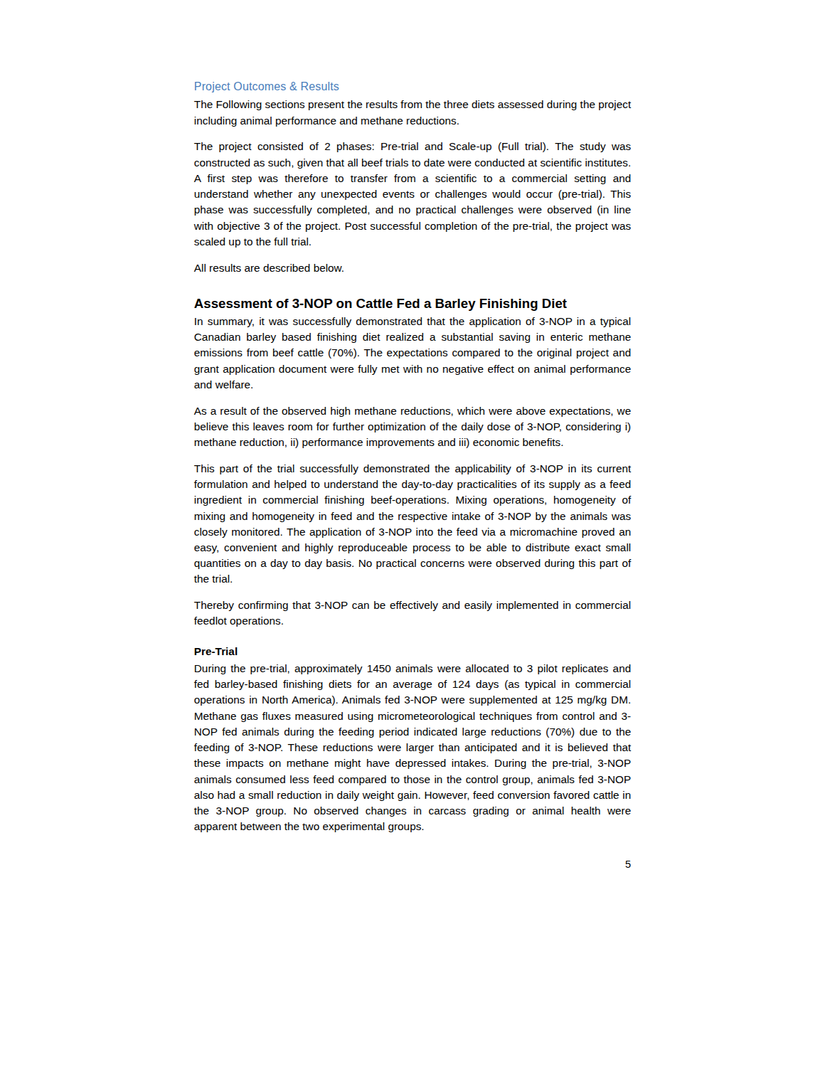Project Outcomes & Results
The Following sections present the results from the three diets assessed during the project including animal performance and methane reductions.
The project consisted of 2 phases: Pre-trial and Scale-up (Full trial). The study was constructed as such, given that all beef trials to date were conducted at scientific institutes. A first step was therefore to transfer from a scientific to a commercial setting and understand whether any unexpected events or challenges would occur (pre-trial). This phase was successfully completed, and no practical challenges were observed (in line with objective 3 of the project. Post successful completion of the pre-trial, the project was scaled up to the full trial.
All results are described below.
Assessment of 3-NOP on Cattle Fed a Barley Finishing Diet
In summary, it was successfully demonstrated that the application of 3-NOP in a typical Canadian barley based finishing diet realized a substantial saving in enteric methane emissions from beef cattle (70%). The expectations compared to the original project and grant application document were fully met with no negative effect on animal performance and welfare.
As a result of the observed high methane reductions, which were above expectations, we believe this leaves room for further optimization of the daily dose of 3-NOP, considering i) methane reduction, ii) performance improvements and iii) economic benefits.
This part of the trial successfully demonstrated the applicability of 3-NOP in its current formulation and helped to understand the day-to-day practicalities of its supply as a feed ingredient in commercial finishing beef-operations. Mixing operations, homogeneity of mixing and homogeneity in feed and the respective intake of 3-NOP by the animals was closely monitored. The application of 3-NOP into the feed via a micromachine proved an easy, convenient and highly reproduceable process to be able to distribute exact small quantities on a day to day basis. No practical concerns were observed during this part of the trial.
Thereby confirming that 3-NOP can be effectively and easily implemented in commercial feedlot operations.
Pre-Trial
During the pre-trial, approximately 1450 animals were allocated to 3 pilot replicates and fed barley-based finishing diets for an average of 124 days (as typical in commercial operations in North America). Animals fed 3-NOP were supplemented at 125 mg/kg DM. Methane gas fluxes measured using micrometeorological techniques from control and 3-NOP fed animals during the feeding period indicated large reductions (70%) due to the feeding of 3-NOP. These reductions were larger than anticipated and it is believed that these impacts on methane might have depressed intakes. During the pre-trial, 3-NOP animals consumed less feed compared to those in the control group, animals fed 3-NOP also had a small reduction in daily weight gain. However, feed conversion favored cattle in the 3-NOP group. No observed changes in carcass grading or animal health were apparent between the two experimental groups.
5